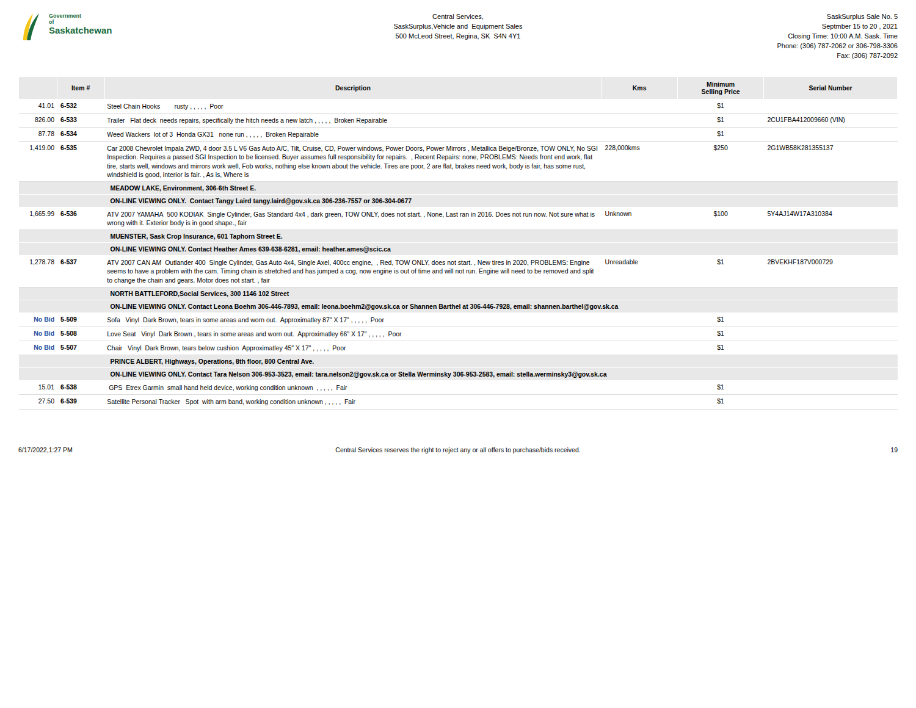Government of Saskatchewan
Central Services,
SaskSurplus,Vehicle and Equipment Sales
500 McLeod Street, Regina, SK S4N 4Y1
SaskSurplus Sale No. 5
Septmber 15 to 20 , 2021
Closing Time: 10:00 A.M. Sask. Time
Phone: (306) 787-2062 or 306-798-3306
Fax: (306) 787-2092
| | Item # | Description | Kms | Minimum Selling Price | Serial Number |
| --- | --- | --- | --- | --- | --- |
| 41.01 | 6-532 | Steel Chain Hooks rusty , , , , , Poor | | $1 | |
| 826.00 | 6-533 | Trailer Flat deck needs repairs, specifically the hitch needs a new latch , , , , , Broken Repairable | | $1 | 2CU1FBA412009660 (VIN) |
| 87.78 | 6-534 | Weed Wackers lot of 3 Honda GX31 none run , , , , , Broken Repairable | | $1 | |
| 1,419.00 | 6-535 | Car 2008 Chevrolet Impala 2WD, 4 door 3.5 L V6 Gas Auto A/C, Tilt, Cruise, CD, Power windows, Power Doors, Power Mirrors , Metallica Beige/Bronze, TOW ONLY, No SGI Inspection. Requires a passed SGI Inspection to be licensed. Buyer assumes full responsibility for repairs. , Recent Repairs: none, PROBLEMS: Needs front end work, flat tire, starts well, windows and mirrors work well, Fob works, nothing else known about the vehicle. Tires are poor, 2 are flat, brakes need work, body is fair, has some rust, windshield is good, interior is fair. , As is, Where is | 228,000kms | $250 | 2G1WB58K281355137 |
| MEADOW LAKE, Environment, 306-6th Street E. |
| ON-LINE VIEWING ONLY. Contact Tangy Laird tangy.laird@gov.sk.ca 306-236-7557 or 306-304-0677 |
| 1,665.99 | 6-536 | ATV 2007 YAMAHA 500 KODIAK Single Cylinder, Gas Standard 4x4 , dark green, TOW ONLY, does not start. , None, Last ran in 2016. Does not run now. Not sure what is wrong with it. Exterior body is in good shape., fair | Unknown | $100 | 5Y4AJ14W17A310384 |
| MUENSTER, Sask Crop Insurance, 601 Taphorn Street E. |
| ON-LINE VIEWING ONLY. Contact Heather Ames 639-638-6281, email: heather.ames@scic.ca |
| 1,278.78 | 6-537 | ATV 2007 CAN AM Outlander 400 Single Cylinder, Gas Auto 4x4, Single Axel, 400cc engine, , Red, TOW ONLY, does not start. , New tires in 2020, PROBLEMS: Engine seems to have a problem with the cam. Timing chain is stretched and has jumped a cog, now engine is out of time and will not run. Engine will need to be removed and split to change the chain and gears. Motor does not start. , fair | Unreadable | $1 | 2BVEKHF187V000729 |
| NORTH BATTLEFORD,Social Services, 300 1146 102 Street |
| ON-LINE VIEWING ONLY. Contact Leona Boehm 306-446-7893, email: leona.boehm2@gov.sk.ca or Shannen Barthel at 306-446-7928, email: shannen.barthel@gov.sk.ca |
| No Bid | 5-509 | Sofa Vinyl Dark Brown, tears in some areas and worn out. Approximatley 87" X 17" , , , , , Poor | | $1 | |
| No Bid | 5-508 | Love Seat Vinyl Dark Brown , tears in some areas and worn out. Approximatley 66" X 17" , , , , , Poor | | $1 | |
| No Bid | 5-507 | Chair Vinyl Dark Brown, tears below cushion Approximatley 45" X 17" , , , , , Poor | | $1 | |
| PRINCE ALBERT, Highways, Operations, 8th floor, 800 Central Ave. |
| ON-LINE VIEWING ONLY. Contact Tara Nelson 306-953-3523, email: tara.nelson2@gov.sk.ca or Stella Werminsky 306-953-2583, email: stella.werminsky3@gov.sk.ca |
| 15.01 | 6-538 | GPS Etrex Garmin small hand held device, working condition unknown , , , , , Fair | | $1 | |
| 27.50 | 6-539 | Satellite Personal Tracker Spot with arm band, working condition unknown , , , , , Fair | | $1 | |
6/17/2022,1:27 PM
Central Services reserves the right to reject any or all offers to purchase/bids received.
19